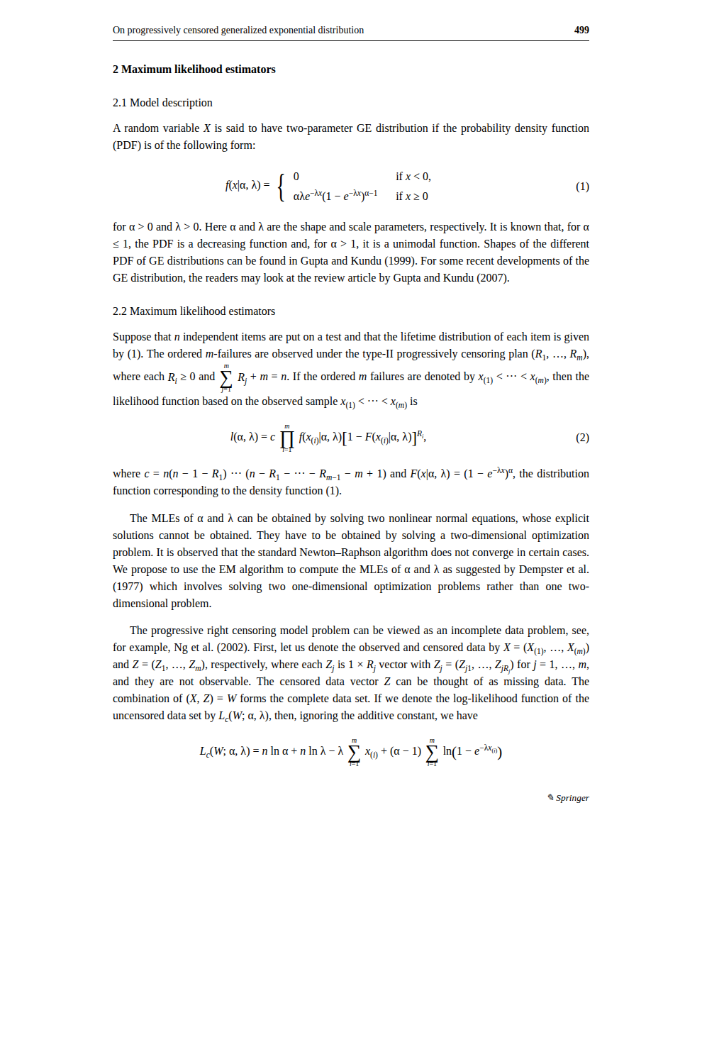On progressively censored generalized exponential distribution 499
2 Maximum likelihood estimators
2.1 Model description
A random variable X is said to have two-parameter GE distribution if the probability density function (PDF) is of the following form:
f(x|α, λ) = {
| 0 | if x < 0, |
| αλ e − λ x (1 − e − λ x ) α −1 | if x ≥ 0 |
(1)
for α > 0 and λ > 0. Here α and λ are the shape and scale parameters, respectively. It is known that, for α ≤ 1, the PDF is a decreasing function and, for α > 1, it is a unimodal function. Shapes of the different PDF of GE distributions can be found in Gupta and Kundu (1999). For some recent developments of the GE distribution, the readers may look at the review article by Gupta and Kundu (2007).
2.2 Maximum likelihood estimators
Suppose that n independent items are put on a test and that the lifetime distribution of each item is given by (1). The ordered m-failures are observed under the type-II progressively censoring plan (R1, …, Rm), where each Ri ≥ 0 and m∑j=1 Rj + m = n. If the ordered m failures are denoted by x(1) < ··· < x(m), then the likelihood function based on the observed sample x(1) < ··· < x(m) is
l(α, λ) = c m∏i=1 f(x(i)|α, λ)[1 − F(x(i)|α, λ)]Ri,
(2)
where c = n(n − 1 − R1) ··· (n − R1 − ··· − Rm−1 − m + 1) and F(x|α, λ) = (1 − e−λx)α, the distribution function corresponding to the density function (1).
The MLEs of α and λ can be obtained by solving two nonlinear normal equations, whose explicit solutions cannot be obtained. They have to be obtained by solving a two-dimensional optimization problem. It is observed that the standard Newton–Raphson algorithm does not converge in certain cases. We propose to use the EM algorithm to compute the MLEs of α and λ as suggested by Dempster et al. (1977) which involves solving two one-dimensional optimization problems rather than one two-dimensional problem.
The progressive right censoring model problem can be viewed as an incomplete data problem, see, for example, Ng et al. (2002). First, let us denote the observed and censored data by X = (X(1), …, X(m)) and Z = (Z1, …, Zm), respectively, where each Zj is 1 × Rj vector with Zj = (Zj1, …, ZjRj) for j = 1, …, m, and they are not observable. The censored data vector Z can be thought of as missing data. The combination of (X, Z) = W forms the complete data set. If we denote the log-likelihood function of the uncensored data set by Lc(W; α, λ), then, ignoring the additive constant, we have
Lc(W; α, λ) = n ln α + n ln λ − λ m∑i=1 x(i) + (α − 1) m∑i=1 ln(1 − e−λx(i))
✎ Springer